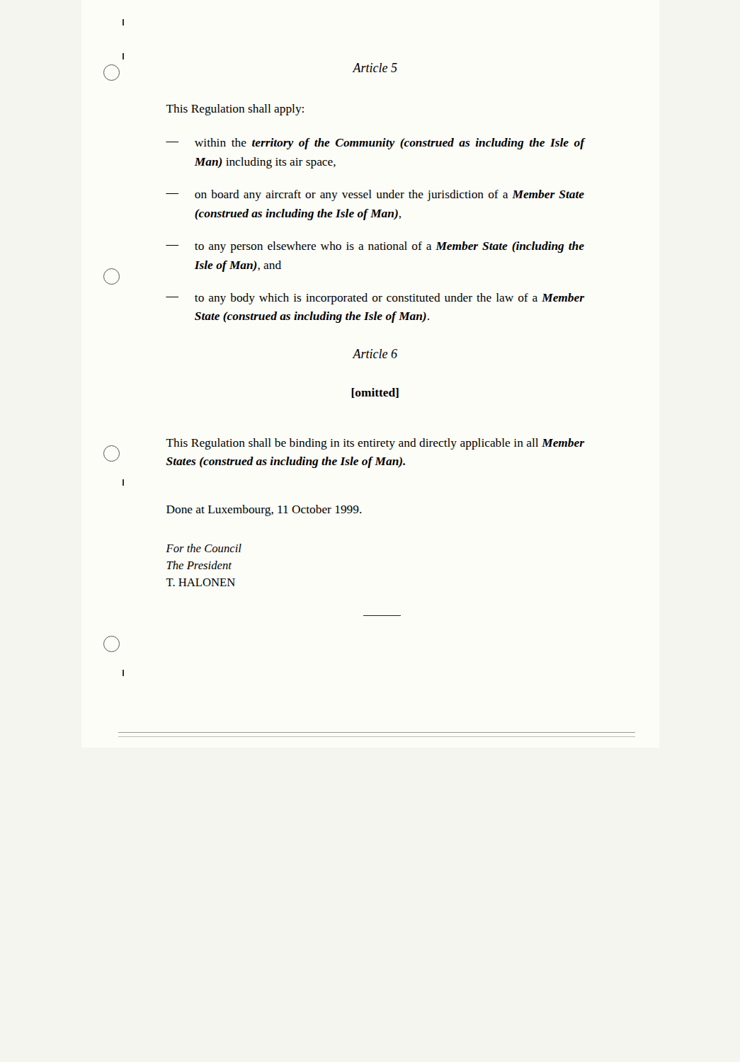Article 5
This Regulation shall apply:
—
within the territory of the Community (construed as including the Isle of Man) including its air space,
—
on board any aircraft or any vessel under the jurisdiction of a Member State (construed as including the Isle of Man),
—
to any person elsewhere who is a national of a Member State (including the Isle of Man), and
—
to any body which is incorporated or constituted under the law of a Member State (construed as including the Isle of Man).
Article 6
[omitted]
This Regulation shall be binding in its entirety and directly applicable in all Member States (construed as including the Isle of Man).
Done at Luxembourg, 11 October 1999.
For the Council
The President
T. HALONEN